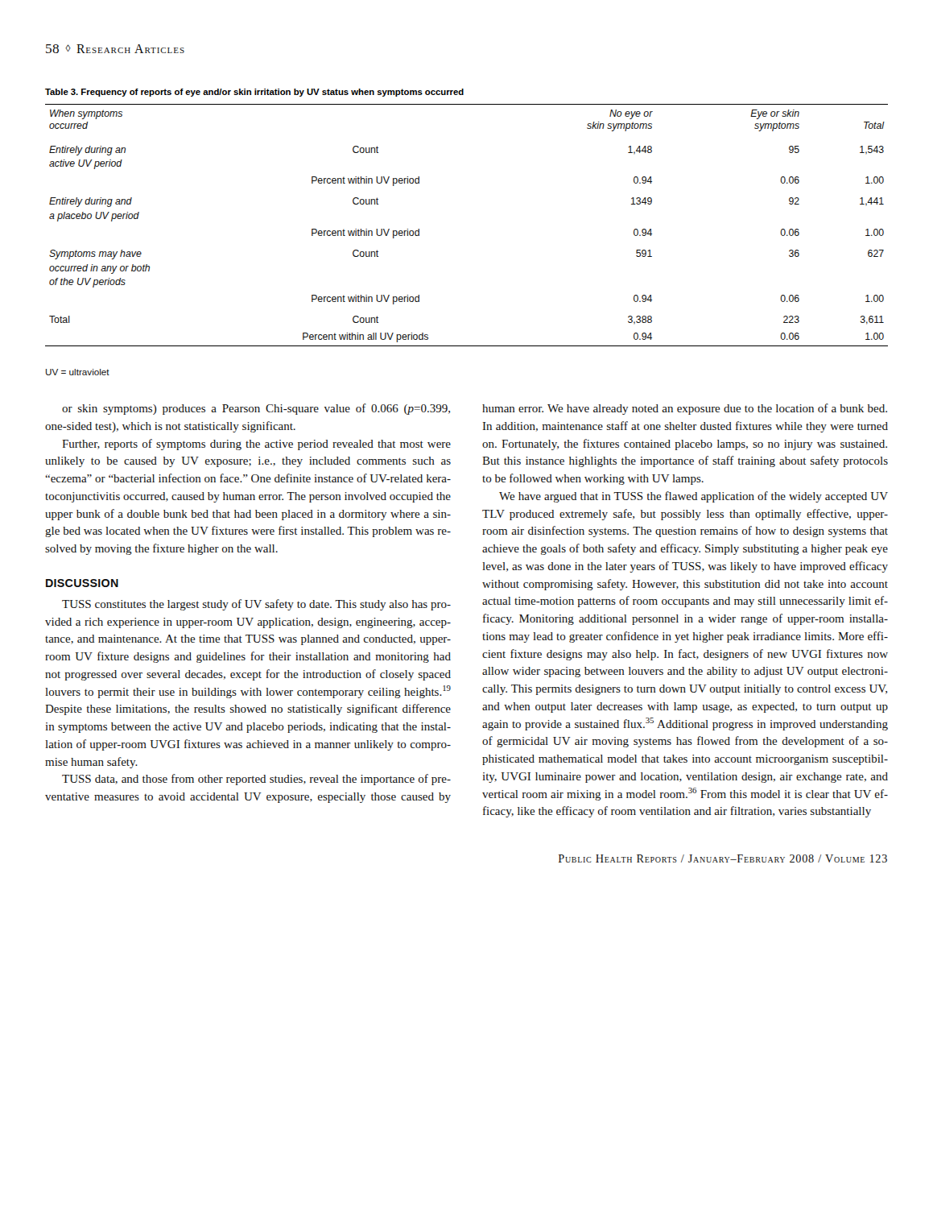58 ◊ Research Articles
Table 3. Frequency of reports of eye and/or skin irritation by UV status when symptoms occurred
| When symptoms occurred | | No eye or skin symptoms | Eye or skin symptoms | Total |
| --- | --- | --- | --- | --- |
| Entirely during an active UV period | Count | 1,448 | 95 | 1,543 |
| | Percent within UV period | 0.94 | 0.06 | 1.00 |
| Entirely during and a placebo UV period | Count | 1349 | 92 | 1,441 |
| | Percent within UV period | 0.94 | 0.06 | 1.00 |
| Symptoms may have occurred in any or both of the UV periods | Count | 591 | 36 | 627 |
| | Percent within UV period | 0.94 | 0.06 | 1.00 |
| Total | Count | 3,388 | 223 | 3,611 |
| | Percent within all UV periods | 0.94 | 0.06 | 1.00 |
UV = ultraviolet
or skin symptoms) produces a Pearson Chi-square value of 0.066 (p=0.399, one-sided test), which is not statistically significant.
Further, reports of symptoms during the active period revealed that most were unlikely to be caused by UV exposure; i.e., they included comments such as “eczema” or “bacterial infection on face.” One definite instance of UV-related keratoconjunctivitis occurred, caused by human error. The person involved occupied the upper bunk of a double bunk bed that had been placed in a dormitory where a single bed was located when the UV fixtures were first installed. This problem was resolved by moving the fixture higher on the wall.
DISCUSSION
TUSS constitutes the largest study of UV safety to date. This study also has provided a rich experience in upper-room UV application, design, engineering, acceptance, and maintenance. At the time that TUSS was planned and conducted, upper-room UV fixture designs and guidelines for their installation and monitoring had not progressed over several decades, except for the introduction of closely spaced louvers to permit their use in buildings with lower contemporary ceiling heights.19 Despite these limitations, the results showed no statistically significant difference in symptoms between the active UV and placebo periods, indicating that the installation of upper-room UVGI fixtures was achieved in a manner unlikely to compromise human safety.
TUSS data, and those from other reported studies, reveal the importance of preventative measures to avoid accidental UV exposure, especially those caused by human error. We have already noted an exposure due to the location of a bunk bed. In addition, maintenance staff at one shelter dusted fixtures while they were turned on. Fortunately, the fixtures contained placebo lamps, so no injury was sustained. But this instance highlights the importance of staff training about safety protocols to be followed when working with UV lamps.
We have argued that in TUSS the flawed application of the widely accepted UV TLV produced extremely safe, but possibly less than optimally effective, upper-room air disinfection systems. The question remains of how to design systems that achieve the goals of both safety and efficacy. Simply substituting a higher peak eye level, as was done in the later years of TUSS, was likely to have improved efficacy without compromising safety. However, this substitution did not take into account actual time-motion patterns of room occupants and may still unnecessarily limit efficacy. Monitoring additional personnel in a wider range of upper-room installations may lead to greater confidence in yet higher peak irradiance limits. More efficient fixture designs may also help. In fact, designers of new UVGI fixtures now allow wider spacing between louvers and the ability to adjust UV output electronically. This permits designers to turn down UV output initially to control excess UV, and when output later decreases with lamp usage, as expected, to turn output up again to provide a sustained flux.35 Additional progress in improved understanding of germicidal UV air moving systems has flowed from the development of a sophisticated mathematical model that takes into account microorganism susceptibility, UVGI luminaire power and location, ventilation design, air exchange rate, and vertical room air mixing in a model room.36 From this model it is clear that UV efficacy, like the efficacy of room ventilation and air filtration, varies substantially
Public Health Reports / January–February 2008 / Volume 123